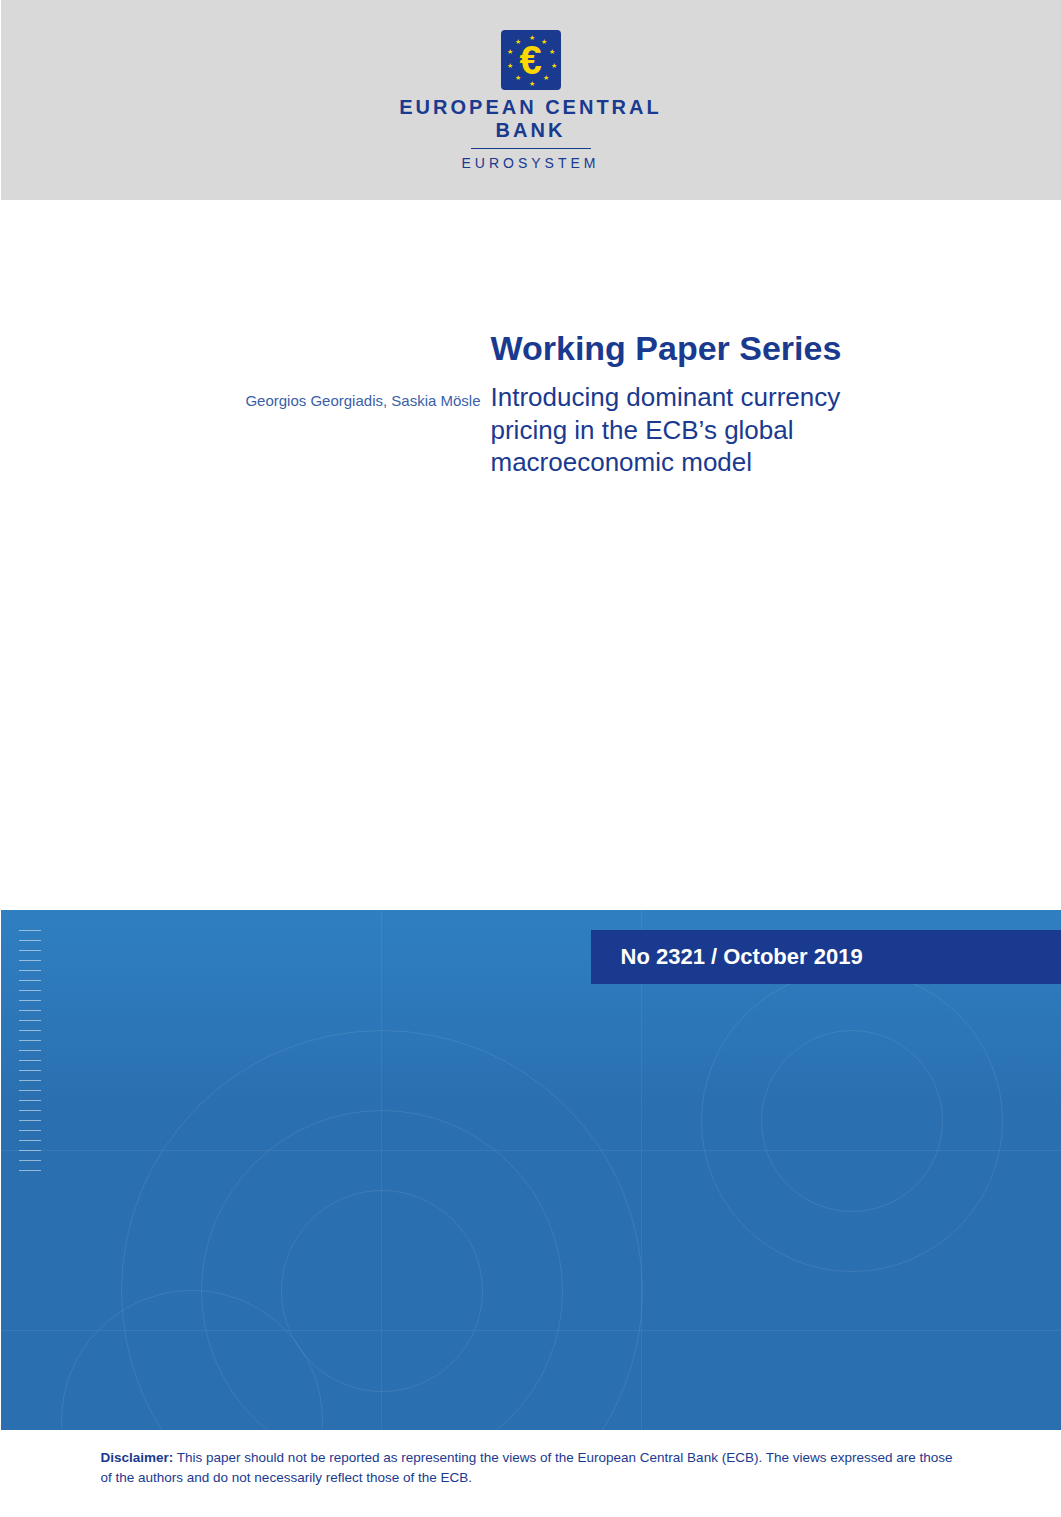★ ★ ★ ★ ★ ★ ★ ★ ★ ★
€
EUROPEAN CENTRAL BANK
EUROSYSTEM
Working Paper Series
Georgios Georgiadis, Saskia Mösle
Introducing dominant currency pricing in the ECB’s global macroeconomic model
No 2321 / October 2019
Disclaimer: This paper should not be reported as representing the views of the European Central Bank (ECB). The views expressed are those of the authors and do not necessarily reflect those of the ECB.